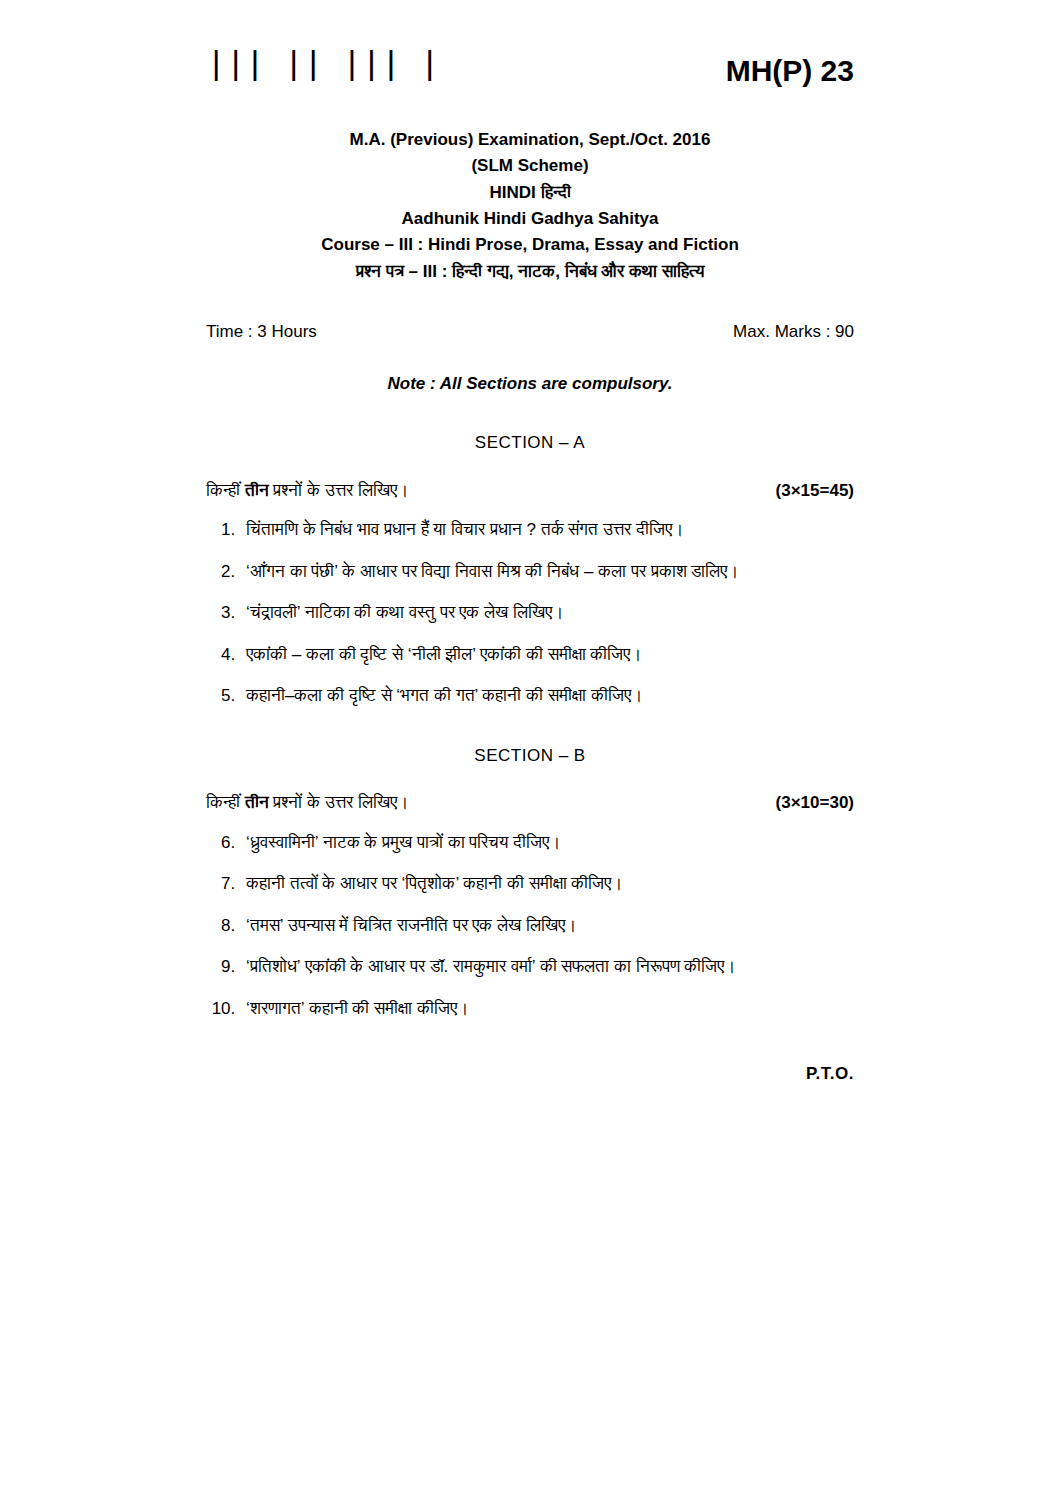||| || ||| | || |||| | ||| || | |||| | || |||
MH(P) 23
M.A. (Previous) Examination, Sept./Oct. 2016 (SLM Scheme) HINDI हिन्दी Aadhunik Hindi Gadhya Sahitya Course – III : Hindi Prose, Drama, Essay and Fiction प्रश्न पत्र – III : हिन्दी गद्य, नाटक, निबंध और कथा साहित्य
Time : 3 Hours
Max. Marks : 90
Note : All Sections are compulsory.
SECTION – A
किन्हीं तीन प्रश्नों के उत्तर लिखिए।
(3×15=45)
चिंतामणि के निबंध भाव प्रधान हैं या विचार प्रधान ? तर्क संगत उत्तर दीजिए।
‘आँगन का पंछी’ के आधार पर विद्या निवास मिश्र की निबंध – कला पर प्रकाश डालिए।
‘चंद्रावली’ नाटिका की कथा वस्तु पर एक लेख लिखिए।
एकांकी – कला की दृष्टि से ‘नीली झील’ एकांकी की समीक्षा कीजिए।
कहानी–कला की दृष्टि से ‘भगत की गत’ कहानी की समीक्षा कीजिए।
SECTION – B
किन्हीं तीन प्रश्नों के उत्तर लिखिए।
(3×10=30)
‘ध्रुवस्वामिनी’ नाटक के प्रमुख पात्रों का परिचय दीजिए।
कहानी तत्वों के आधार पर ‘पितृशोक’ कहानी की समीक्षा कीजिए।
‘तमस’ उपन्यास में चित्रित राजनीति पर एक लेख लिखिए।
‘प्रतिशोध’ एकांकी के आधार पर डॉ. रामकुमार वर्मा’ की सफलता का निरूपण कीजिए।
‘शरणागत’ कहानी की समीक्षा कीजिए।
P.T.O.